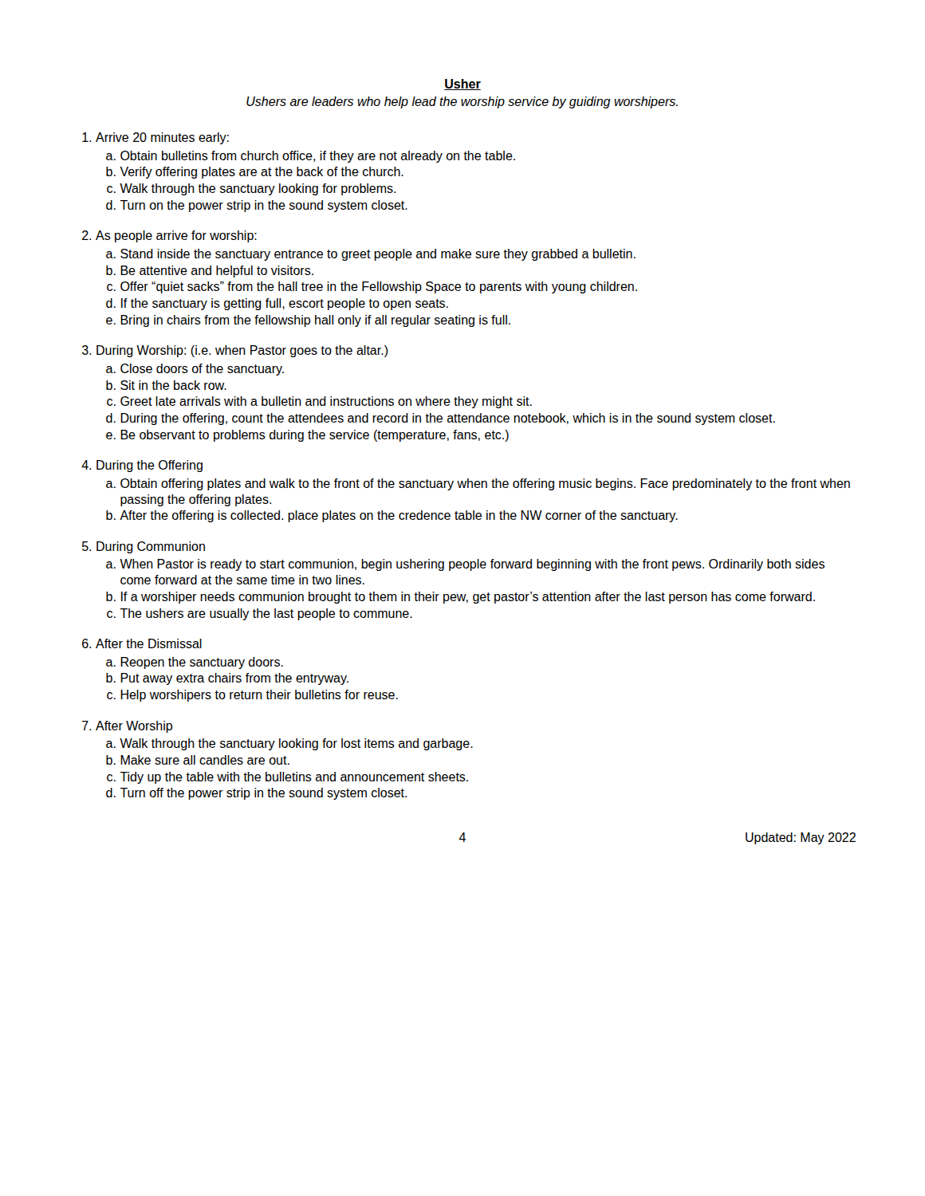Usher
Ushers are leaders who help lead the worship service by guiding worshipers.
Arrive 20 minutes early:
Obtain bulletins from church office, if they are not already on the table.
Verify offering plates are at the back of the church.
Walk through the sanctuary looking for problems.
Turn on the power strip in the sound system closet.
As people arrive for worship:
Stand inside the sanctuary entrance to greet people and make sure they grabbed a bulletin.
Be attentive and helpful to visitors.
Offer “quiet sacks” from the hall tree in the Fellowship Space to parents with young children.
If the sanctuary is getting full, escort people to open seats.
Bring in chairs from the fellowship hall only if all regular seating is full.
During Worship: (i.e. when Pastor goes to the altar.)
Close doors of the sanctuary.
Sit in the back row.
Greet late arrivals with a bulletin and instructions on where they might sit.
During the offering, count the attendees and record in the attendance notebook, which is in the sound system closet.
Be observant to problems during the service (temperature, fans, etc.)
During the Offering
Obtain offering plates and walk to the front of the sanctuary when the offering music begins. Face predominately to the front when passing the offering plates.
After the offering is collected. place plates on the credence table in the NW corner of the sanctuary.
During Communion
When Pastor is ready to start communion, begin ushering people forward beginning with the front pews. Ordinarily both sides come forward at the same time in two lines.
If a worshiper needs communion brought to them in their pew, get pastor’s attention after the last person has come forward.
The ushers are usually the last people to commune.
After the Dismissal
Reopen the sanctuary doors.
Put away extra chairs from the entryway.
Help worshipers to return their bulletins for reuse.
After Worship
Walk through the sanctuary looking for lost items and garbage.
Make sure all candles are out.
Tidy up the table with the bulletins and announcement sheets.
Turn off the power strip in the sound system closet.
4
Updated: May 2022